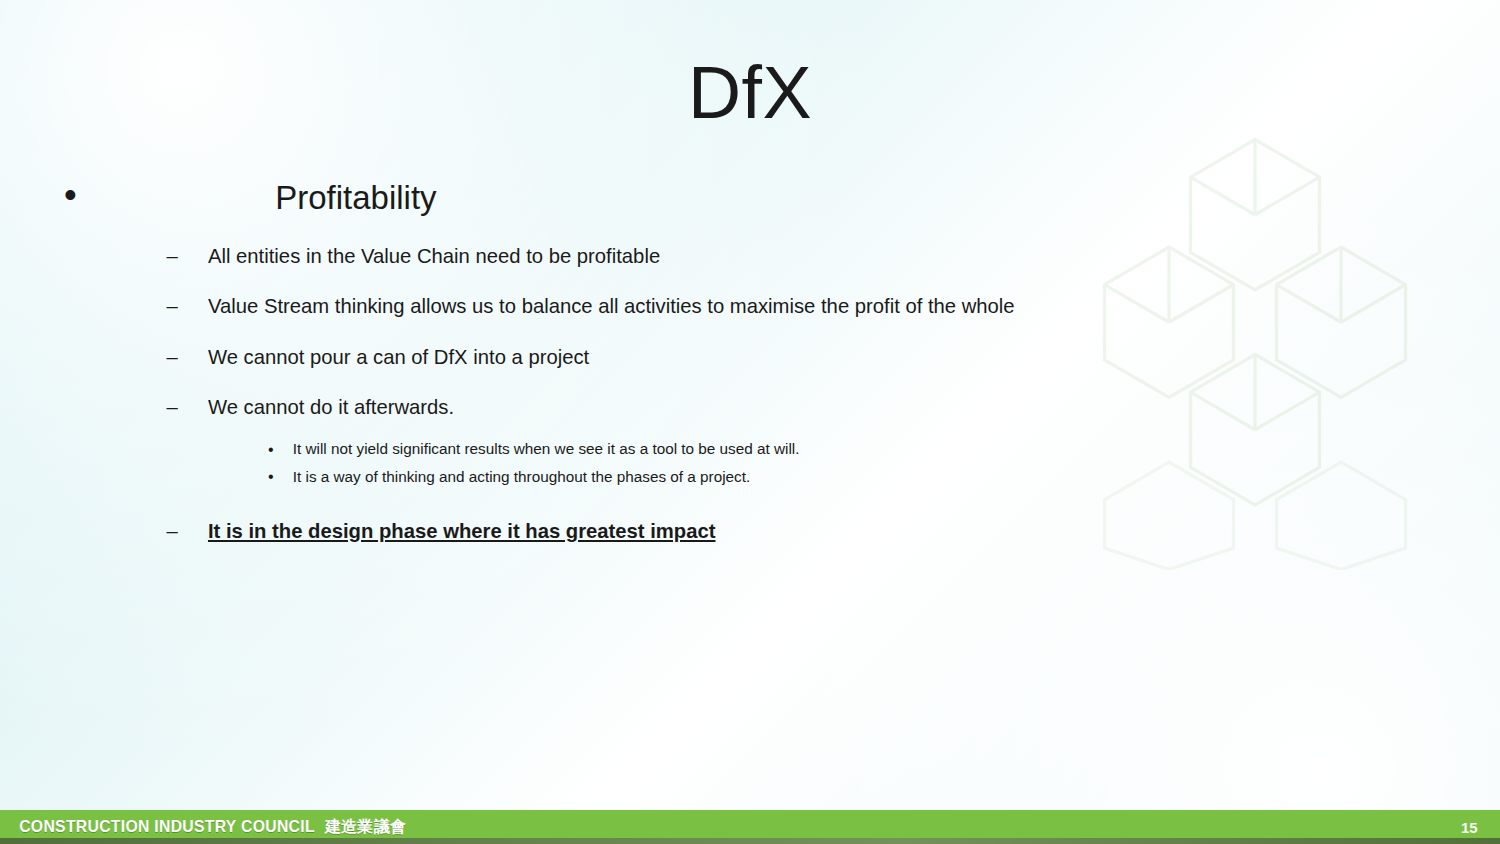DfX
Profitability
All entities in the Value Chain need to be profitable
Value Stream thinking allows us to balance all activities to maximise the profit of the whole
We cannot pour a can of DfX into a project
We cannot do it afterwards.
It will not yield significant results when we see it as a tool to be used at will.
It is a way of thinking and acting throughout the phases of a project.
It is in the design phase where it has greatest impact
CONSTRUCTION INDUSTRY COUNCIL 建造業議會
15